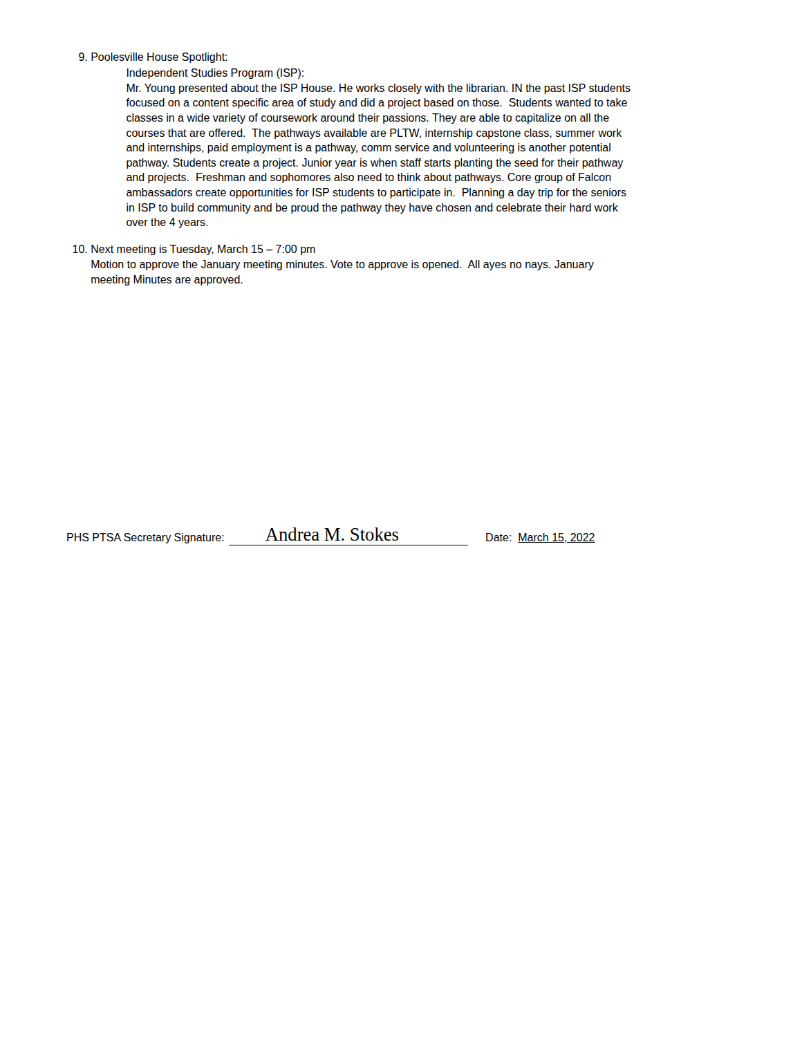Poolesville House Spotlight:
Independent Studies Program (ISP):
Mr. Young presented about the ISP House. He works closely with the librarian. IN the past ISP students focused on a content specific area of study and did a project based on those. Students wanted to take classes in a wide variety of coursework around their passions. They are able to capitalize on all the courses that are offered. The pathways available are PLTW, internship capstone class, summer work and internships, paid employment is a pathway, comm service and volunteering is another potential pathway. Students create a project. Junior year is when staff starts planting the seed for their pathway and projects. Freshman and sophomores also need to think about pathways. Core group of Falcon ambassadors create opportunities for ISP students to participate in. Planning a day trip for the seniors in ISP to build community and be proud the pathway they have chosen and celebrate their hard work over the 4 years.
Next meeting is Tuesday, March 15 – 7:00 pm
Motion to approve the January meeting minutes. Vote to approve is opened. All ayes no nays. January meeting Minutes are approved.
PHS PTSA Secretary Signature: Andrea M. Stokes Date: March 15, 2022